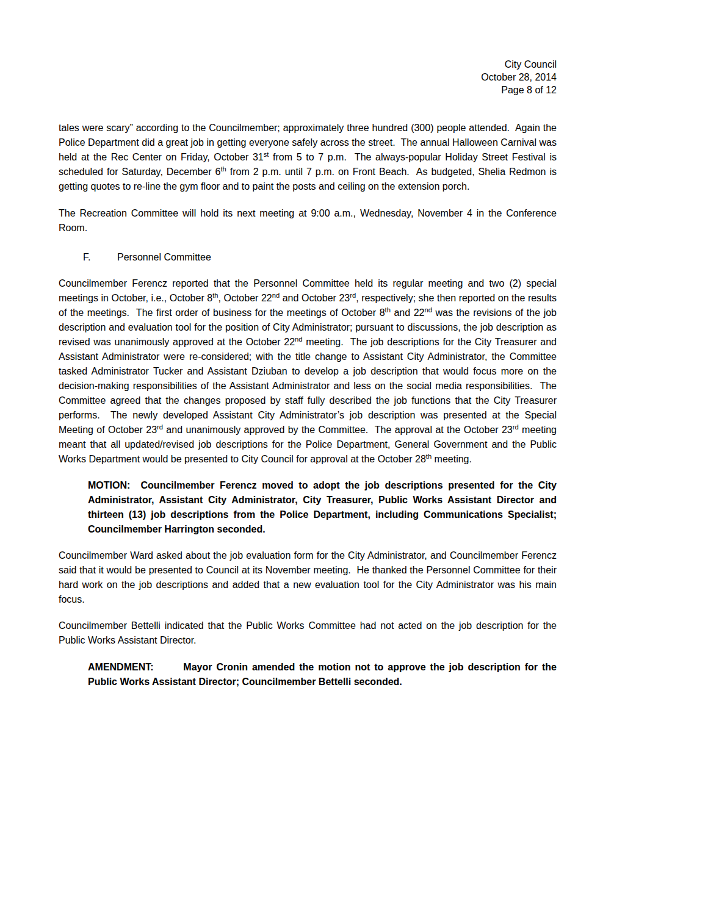City Council
October 28, 2014
Page 8 of 12
tales were scary” according to the Councilmember; approximately three hundred (300) people attended. Again the Police Department did a great job in getting everyone safely across the street. The annual Halloween Carnival was held at the Rec Center on Friday, October 31st from 5 to 7 p.m. The always-popular Holiday Street Festival is scheduled for Saturday, December 6th from 2 p.m. until 7 p.m. on Front Beach. As budgeted, Shelia Redmon is getting quotes to re-line the gym floor and to paint the posts and ceiling on the extension porch.
The Recreation Committee will hold its next meeting at 9:00 a.m., Wednesday, November 4 in the Conference Room.
F. Personnel Committee
Councilmember Ferencz reported that the Personnel Committee held its regular meeting and two (2) special meetings in October, i.e., October 8th, October 22nd and October 23rd, respectively; she then reported on the results of the meetings. The first order of business for the meetings of October 8th and 22nd was the revisions of the job description and evaluation tool for the position of City Administrator; pursuant to discussions, the job description as revised was unanimously approved at the October 22nd meeting. The job descriptions for the City Treasurer and Assistant Administrator were re-considered; with the title change to Assistant City Administrator, the Committee tasked Administrator Tucker and Assistant Dziuban to develop a job description that would focus more on the decision-making responsibilities of the Assistant Administrator and less on the social media responsibilities. The Committee agreed that the changes proposed by staff fully described the job functions that the City Treasurer performs. The newly developed Assistant City Administrator’s job description was presented at the Special Meeting of October 23rd and unanimously approved by the Committee. The approval at the October 23rd meeting meant that all updated/revised job descriptions for the Police Department, General Government and the Public Works Department would be presented to City Council for approval at the October 28th meeting.
MOTION: Councilmember Ferencz moved to adopt the job descriptions presented for the City Administrator, Assistant City Administrator, City Treasurer, Public Works Assistant Director and thirteen (13) job descriptions from the Police Department, including Communications Specialist; Councilmember Harrington seconded.
Councilmember Ward asked about the job evaluation form for the City Administrator, and Councilmember Ferencz said that it would be presented to Council at its November meeting. He thanked the Personnel Committee for their hard work on the job descriptions and added that a new evaluation tool for the City Administrator was his main focus.
Councilmember Bettelli indicated that the Public Works Committee had not acted on the job description for the Public Works Assistant Director.
AMENDMENT: Mayor Cronin amended the motion not to approve the job description for the Public Works Assistant Director; Councilmember Bettelli seconded.